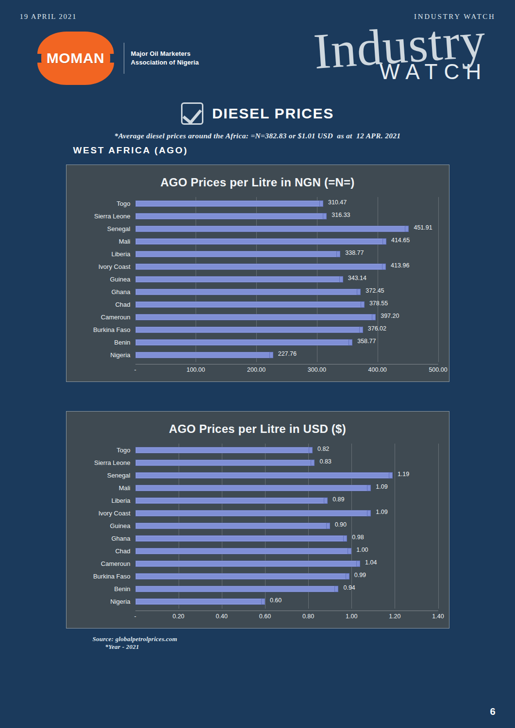19 APRIL 2021
INDUSTRY WATCH
MOMAN
Major Oil Marketers
Association of Nigeria
Industry WATCH
DIESEL PRICES
*Average diesel prices around the Africa: =N=382.83 or $1.01 USD as at 12 APR. 2021
WEST AFRICA (AGO)
AGO Prices per Litre in NGN (=N=)
Togo
310.47
Sierra Leone
316.33
Senegal
451.91
Mali
414.65
Liberia
338.77
Ivory Coast
413.96
Guinea
343.14
Ghana
372.45
Chad
378.55
Cameroun
397.20
Burkina Faso
376.02
Benin
358.77
Nigeria
227.76
- 100.00 200.00 300.00 400.00 500.00
AGO Prices per Litre in USD ($)
Togo
0.82
Sierra Leone
0.83
Senegal
1.19
Mali
1.09
Liberia
0.89
Ivory Coast
1.09
Guinea
0.90
Ghana
0.98
Chad
1.00
Cameroun
1.04
Burkina Faso
0.99
Benin
0.94
Nigeria
0.60
- 0.20 0.40 0.60 0.80 1.00 1.20 1.40
Source: globalpetrolprices.com *Year - 2021
6